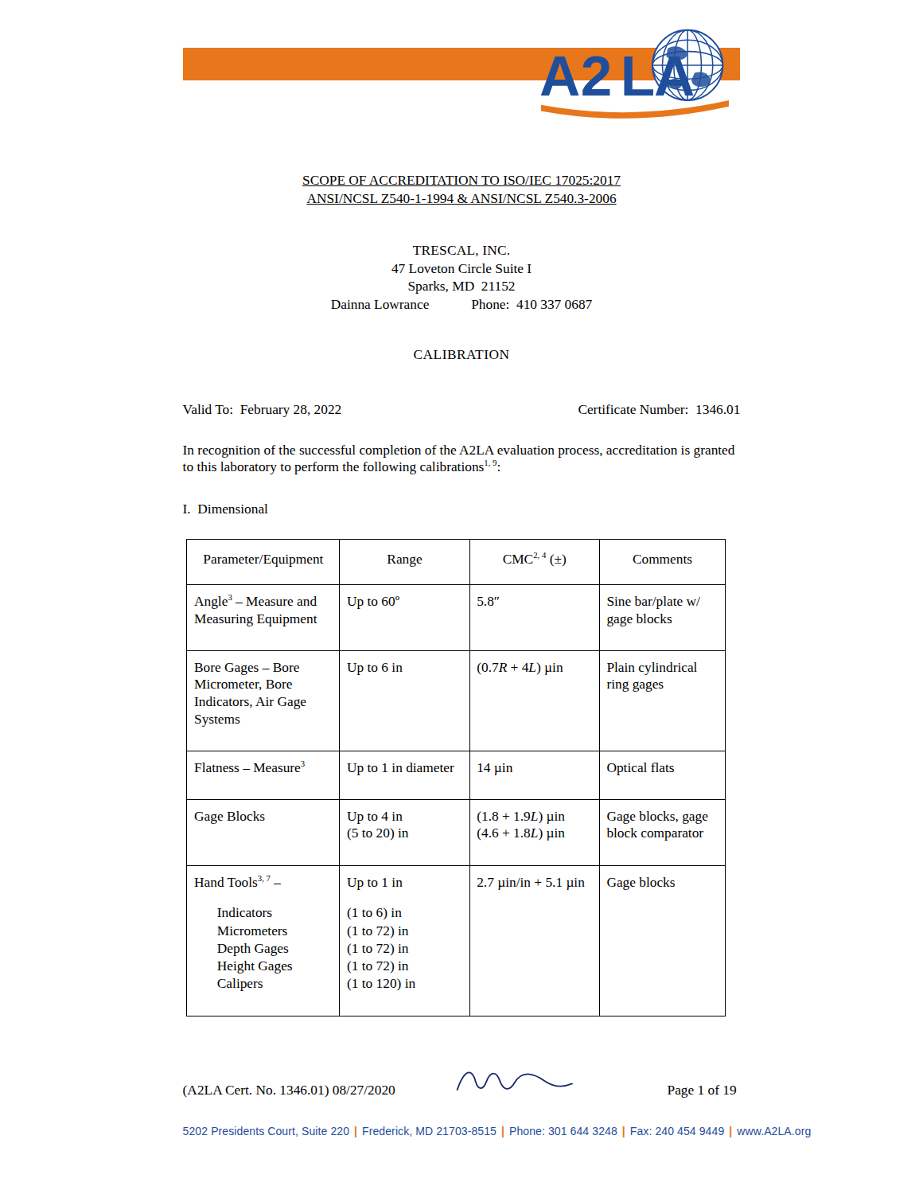A 2 L A
SCOPE OF ACCREDITATION TO ISO/IEC 17025:2017 ANSI/NCSL Z540-1-1994 & ANSI/NCSL Z540.3-2006
TRESCAL, INC.
47 Loveton Circle Suite I
Sparks, MD 21152
Dainna Lowrance Phone: 410 337 0687
CALIBRATION
Valid To: February 28, 2022
Certificate Number: 1346.01
In recognition of the successful completion of the A2LA evaluation process, accreditation is granted to this laboratory to perform the following calibrations1, 9:
I. Dimensional
| Parameter/Equipment | Range | CMC 2, 4 (±) | Comments |
| --- | --- | --- | --- |
| Angle 3 – Measure and Measuring Equipment | Up to 60º | 5.8″ | Sine bar/plate w/ gage blocks |
| Bore Gages – Bore Micrometer, Bore Indicators, Air Gage Systems | Up to 6 in | (0.7 R + 4 L ) µin | Plain cylindrical ring gages |
| Flatness – Measure 3 | Up to 1 in diameter | 14 µin | Optical flats |
| Gage Blocks | Up to 4 in (5 to 20) in | (1.8 + 1.9 L ) µin (4.6 + 1.8 L ) µin | Gage blocks, gage block comparator |
| Hand Tools 3, 7 – Indicators Micrometers Depth Gages Height Gages Calipers | Up to 1 in (1 to 6) in (1 to 72) in (1 to 72) in (1 to 72) in (1 to 120) in | 2.7 µin/in + 5.1 µin | Gage blocks |
(A2LA Cert. No. 1346.01) 08/27/2020
Page 1 of 19
5202 Presidents Court, Suite 220 | Frederick, MD 21703-8515 | Phone: 301 644 3248 | Fax: 240 454 9449 | www.A2LA.org